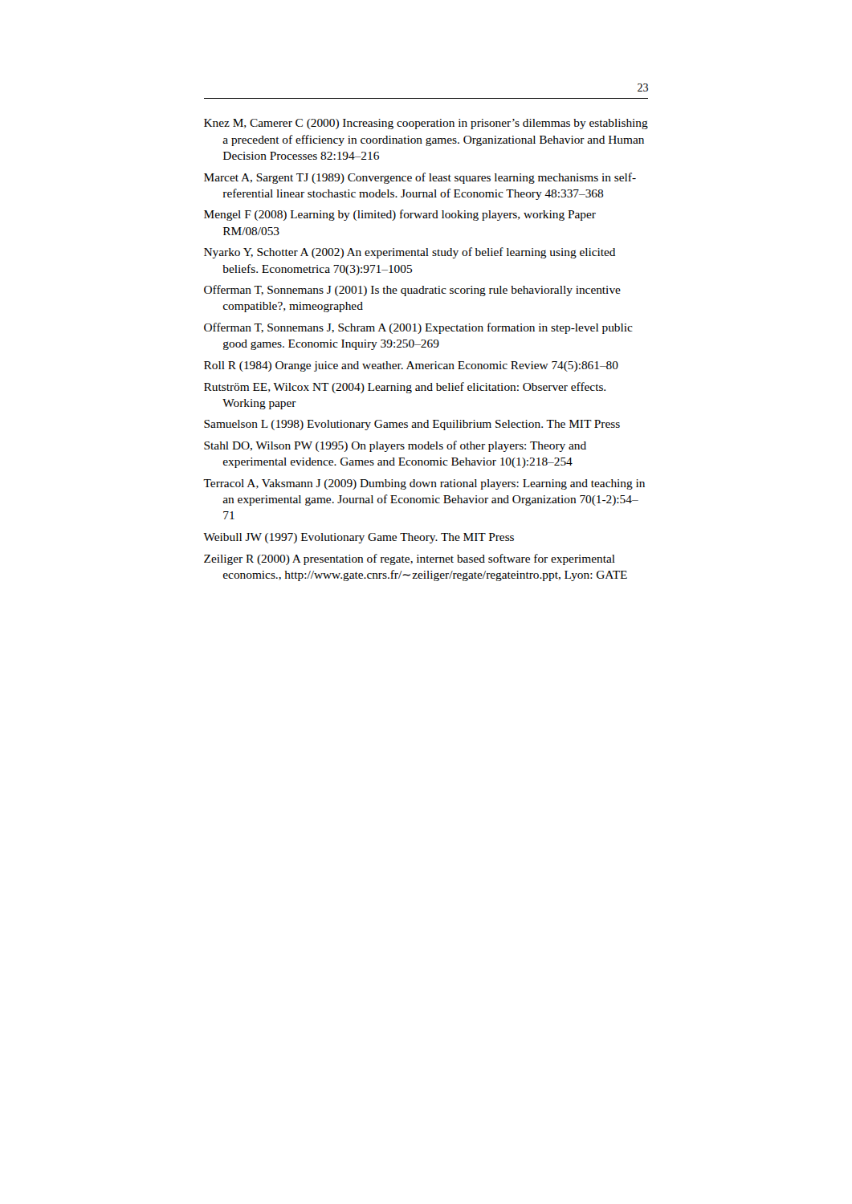23
Knez M, Camerer C (2000) Increasing cooperation in prisoner’s dilemmas by establishing a precedent of efficiency in coordination games. Organizational Behavior and Human Decision Processes 82:194–216
Marcet A, Sargent TJ (1989) Convergence of least squares learning mechanisms in self-referential linear stochastic models. Journal of Economic Theory 48:337–368
Mengel F (2008) Learning by (limited) forward looking players, working Paper RM/08/053
Nyarko Y, Schotter A (2002) An experimental study of belief learning using elicited beliefs. Econometrica 70(3):971–1005
Offerman T, Sonnemans J (2001) Is the quadratic scoring rule behaviorally incentive compatible?, mimeographed
Offerman T, Sonnemans J, Schram A (2001) Expectation formation in step-level public good games. Economic Inquiry 39:250–269
Roll R (1984) Orange juice and weather. American Economic Review 74(5):861–80
Rutström EE, Wilcox NT (2004) Learning and belief elicitation: Observer effects. Working paper
Samuelson L (1998) Evolutionary Games and Equilibrium Selection. The MIT Press
Stahl DO, Wilson PW (1995) On players models of other players: Theory and experimental evidence. Games and Economic Behavior 10(1):218–254
Terracol A, Vaksmann J (2009) Dumbing down rational players: Learning and teaching in an experimental game. Journal of Economic Behavior and Organization 70(1-2):54–71
Weibull JW (1997) Evolutionary Game Theory. The MIT Press
Zeiliger R (2000) A presentation of regate, internet based software for experimental economics., http://www.gate.cnrs.fr/∼zeiliger/regate/regateintro.ppt, Lyon: GATE